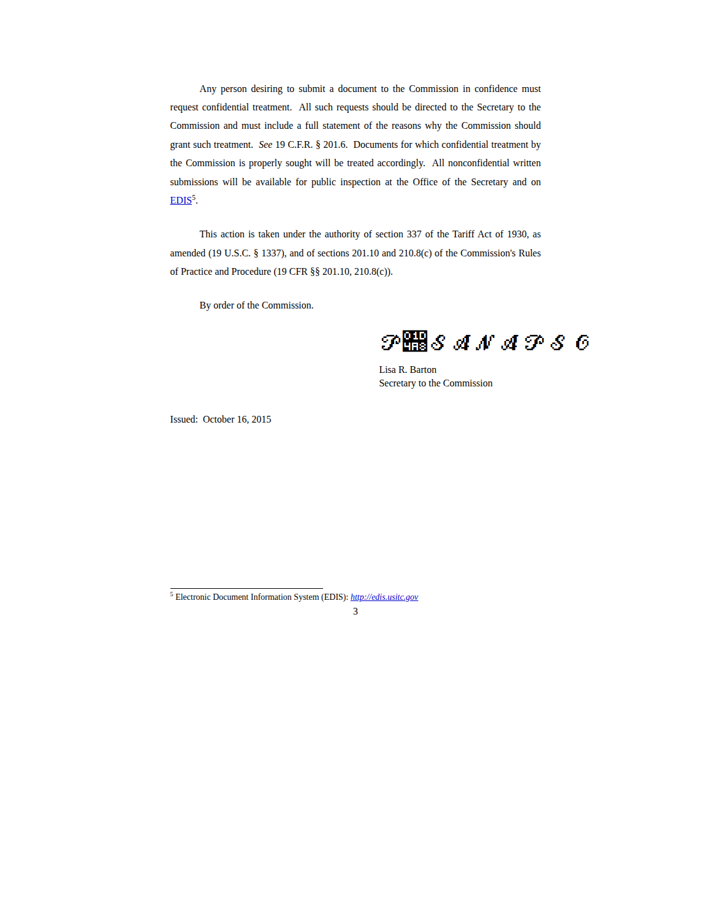Any person desiring to submit a document to the Commission in confidence must request confidential treatment. All such requests should be directed to the Secretary to the Commission and must include a full statement of the reasons why the Commission should grant such treatment. See 19 C.F.R. § 201.6. Documents for which confidential treatment by the Commission is properly sought will be treated accordingly. All nonconfidential written submissions will be available for public inspection at the Office of the Secretary and on EDIS5.
This action is taken under the authority of section 337 of the Tariff Act of 1930, as amended (19 U.S.C. § 1337), and of sections 201.10 and 210.8(c) of the Commission's Rules of Practice and Procedure (19 CFR §§ 201.10, 210.8(c)).
By order of the Commission.
𝒫𝒨𝒮𝒜𝒩𝒜𝒫𝒮𝒪
Lisa R. Barton
Secretary to the Commission
Issued: October 16, 2015
5 Electronic Document Information System (EDIS): http://edis.usitc.gov
3